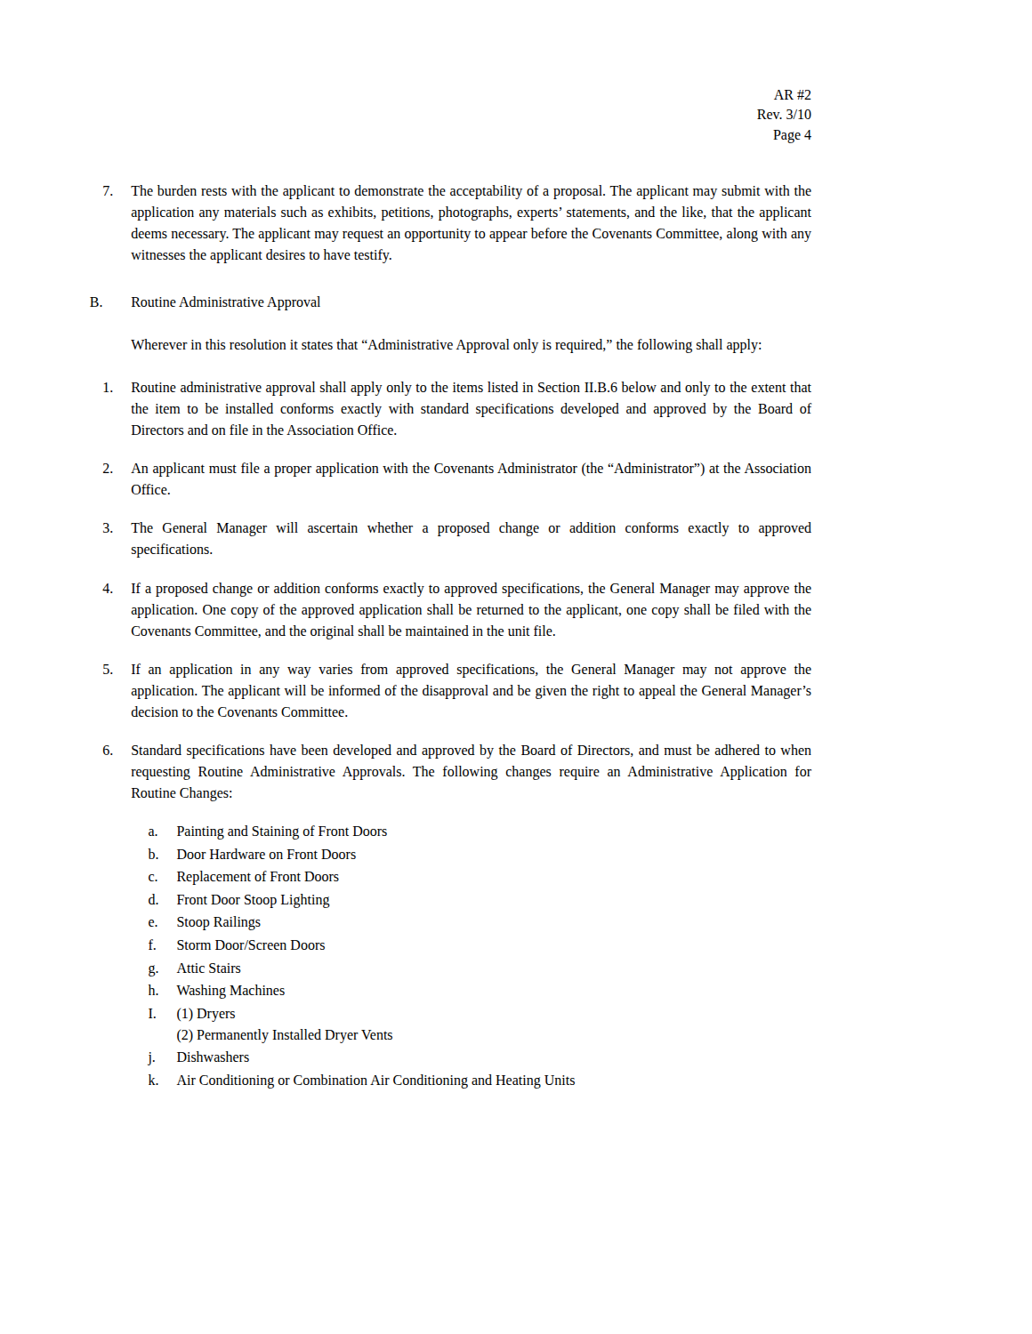AR #2
Rev. 3/10
Page 4
7.
The burden rests with the applicant to demonstrate the acceptability of a proposal. The applicant may submit with the application any materials such as exhibits, petitions, photographs, experts’ statements, and the like, that the applicant deems necessary. The applicant may request an opportunity to appear before the Covenants Committee, along with any witnesses the applicant desires to have testify.
B.
Routine Administrative Approval
Wherever in this resolution it states that “Administrative Approval only is required,” the following shall apply:
1.
Routine administrative approval shall apply only to the items listed in Section II.B.6 below and only to the extent that the item to be installed conforms exactly with standard specifications developed and approved by the Board of Directors and on file in the Association Office.
2.
An applicant must file a proper application with the Covenants Administrator (the “Administrator”) at the Association Office.
3.
The General Manager will ascertain whether a proposed change or addition conforms exactly to approved specifications.
4.
If a proposed change or addition conforms exactly to approved specifications, the General Manager may approve the application. One copy of the approved application shall be returned to the applicant, one copy shall be filed with the Covenants Committee, and the original shall be maintained in the unit file.
5.
If an application in any way varies from approved specifications, the General Manager may not approve the application. The applicant will be informed of the disapproval and be given the right to appeal the General Manager’s decision to the Covenants Committee.
6.
Standard specifications have been developed and approved by the Board of Directors, and must be adhered to when requesting Routine Administrative Approvals. The following changes require an Administrative Application for Routine Changes:
a.
Painting and Staining of Front Doors
b.
Door Hardware on Front Doors
c.
Replacement of Front Doors
d.
Front Door Stoop Lighting
e.
Stoop Railings
f.
Storm Door/Screen Doors
g.
Attic Stairs
h.
Washing Machines
I.
(1) Dryers
(2) Permanently Installed Dryer Vents
j.
Dishwashers
k.
Air Conditioning or Combination Air Conditioning and Heating Units